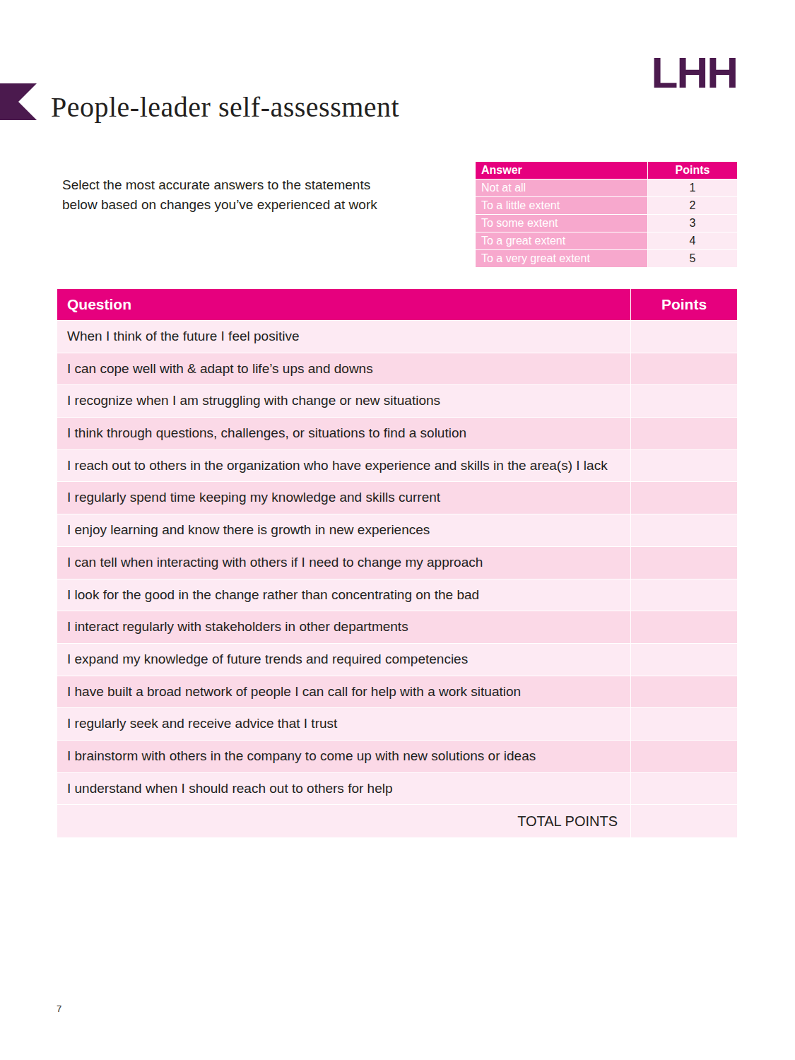LHH
People-leader self-assessment
Select the most accurate answers to the statements below based on changes you’ve experienced at work
| Answer | Points |
| --- | --- |
| Not at all | 1 |
| To a little extent | 2 |
| To some extent | 3 |
| To a great extent | 4 |
| To a very great extent | 5 |
| Question | Points |
| --- | --- |
| When I think of the future I feel positive | |
| I can cope well with & adapt to life’s ups and downs | |
| I recognize when I am struggling with change or new situations | |
| I think through questions, challenges, or situations to find a solution | |
| I reach out to others in the organization who have experience and skills in the area(s) I lack | |
| I regularly spend time keeping my knowledge and skills current | |
| I enjoy learning and know there is growth in new experiences | |
| I can tell when interacting with others if I need to change my approach | |
| I look for the good in the change rather than concentrating on the bad | |
| I interact regularly with stakeholders in other departments | |
| I expand my knowledge of future trends and required competencies | |
| I have built a broad network of people I can call for help with a work situation | |
| I regularly seek and receive advice that I trust | |
| I brainstorm with others in the company to come up with new solutions or ideas | |
| I understand when I should reach out to others for help | |
| TOTAL POINTS | |
7